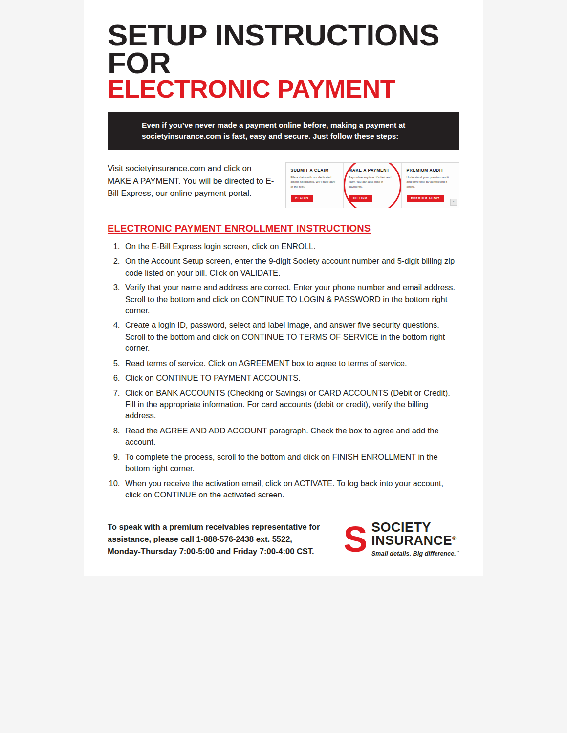Setup Instructions for Electronic Payment
Even if you’ve never made a payment online before, making a payment at societyinsurance.com is fast, easy and secure. Just follow these steps:
Visit societyinsurance.com and click on MAKE A PAYMENT. You will be directed to E-Bill Express, our online payment portal.
Submit a Claim
File a claim with our dedicated claims specialists. We’ll take care of the rest.
Claims
Make a Payment
Pay online anytime. It’s fast and easy. You can also mail in payments.
Billing
Premium Audit
Understand your premium audit and save time by completing it online.
Premium Audit
^
Electronic Payment Enrollment Instructions
On the E-Bill Express login screen, click on ENROLL.
On the Account Setup screen, enter the 9-digit Society account number and 5-digit billing zip code listed on your bill. Click on VALIDATE.
Verify that your name and address are correct. Enter your phone number and email address. Scroll to the bottom and click on CONTINUE TO LOGIN & PASSWORD in the bottom right corner.
Create a login ID, password, select and label image, and answer five security questions. Scroll to the bottom and click on CONTINUE TO TERMS OF SERVICE in the bottom right corner.
Read terms of service. Click on AGREEMENT box to agree to terms of service.
Click on CONTINUE TO PAYMENT ACCOUNTS.
Click on BANK ACCOUNTS (Checking or Savings) or CARD ACCOUNTS (Debit or Credit). Fill in the appropriate information. For card accounts (debit or credit), verify the billing address.
Read the AGREE AND ADD ACCOUNT paragraph. Check the box to agree and add the account.
To complete the process, scroll to the bottom and click on FINISH ENROLLMENT in the bottom right corner.
When you receive the activation email, click on ACTIVATE. To log back into your account, click on CONTINUE on the activated screen.
To speak with a premium receivables representative for assistance, please call 1-888-576-2438 ext. 5522, Monday-Thursday 7:00-5:00 and Friday 7:00-4:00 CST.
S
Society Insurance®
Small details. Big difference.™